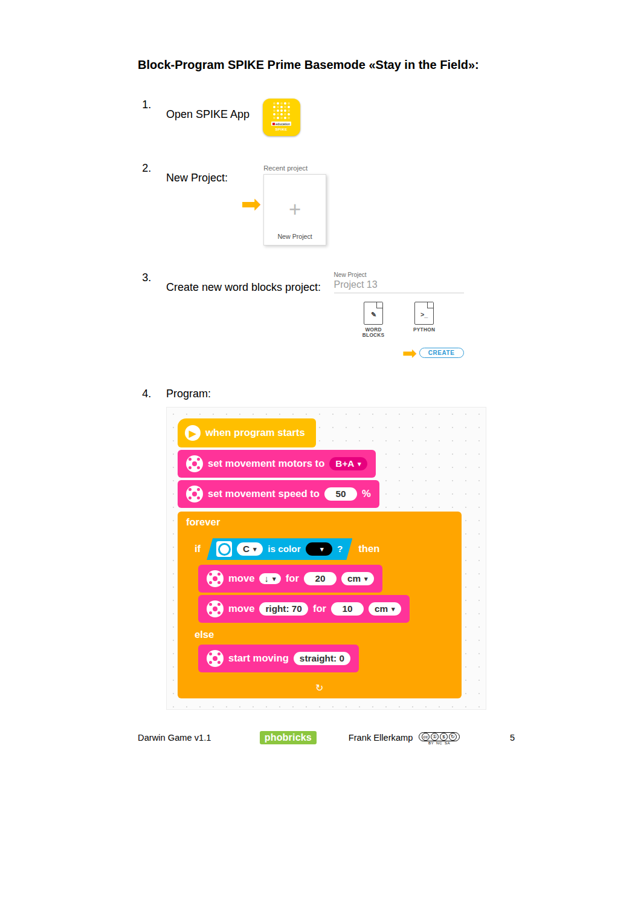Block-Program SPIKE Prime Basemode «Stay in the Field»:
Open SPIKE App
education
SPIKE
New Project:
➡
Recent project
+
New Project
Create new word blocks project:
New Project
Project 13
✎
WORD BLOCKS
>_
PYTHON
➡ CREATE
Program:
▶ when program starts
set movement motors to B+A ▾
set movement speed to 50 %
forever
if C ▾ is color ▾ ? then
move ↓ ▾ for 20 cm ▾
move right: 70 for 10 cm ▾
else
start moving straight: 0
↻
Darwin Game v1.1 phobricks Frank Ellerkamp cc ①$↻
BY NC SA
5